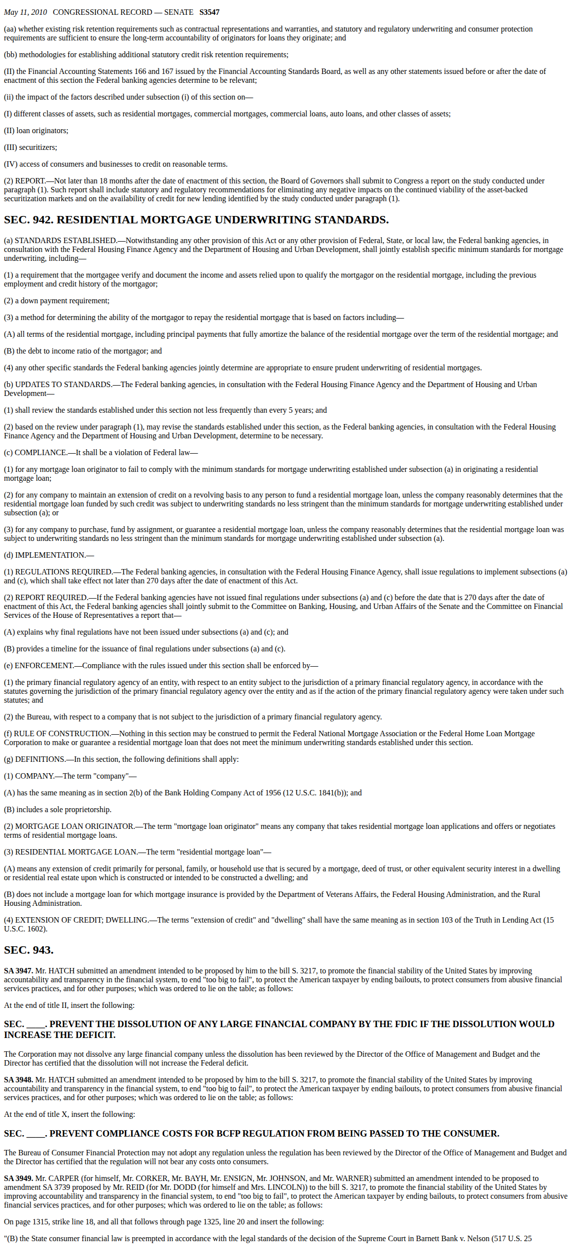May 11, 2010 CONGRESSIONAL RECORD — SENATE S3547
(aa) whether existing risk retention requirements such as contractual representations and warranties, and statutory and regulatory underwriting and consumer protection requirements are sufficient to ensure the long-term accountability of originators for loans they originate; and
(bb) methodologies for establishing additional statutory credit risk retention requirements;
(II) the Financial Accounting Statements 166 and 167 issued by the Financial Accounting Standards Board, as well as any other statements issued before or after the date of enactment of this section the Federal banking agencies determine to be relevant;
(ii) the impact of the factors described under subsection (i) of this section on—
(I) different classes of assets, such as residential mortgages, commercial mortgages, commercial loans, auto loans, and other classes of assets;
(II) loan originators;
(III) securitizers;
(IV) access of consumers and businesses to credit on reasonable terms.
(2) REPORT.—Not later than 18 months after the date of enactment of this section, the Board of Governors shall submit to Congress a report on the study conducted under paragraph (1). Such report shall include statutory and regulatory recommendations for eliminating any negative impacts on the continued viability of the asset-backed securitization markets and on the availability of credit for new lending identified by the study conducted under paragraph (1).
SEC. 942. RESIDENTIAL MORTGAGE UNDERWRITING STANDARDS.
(a) STANDARDS ESTABLISHED.—Notwithstanding any other provision of this Act or any other provision of Federal, State, or local law, the Federal banking agencies, in consultation with the Federal Housing Finance Agency and the Department of Housing and Urban Development, shall jointly establish specific minimum standards for mortgage underwriting, including—
(1) a requirement that the mortgagee verify and document the income and assets relied upon to qualify the mortgagor on the residential mortgage, including the previous employment and credit history of the mortgagor;
(2) a down payment requirement;
(3) a method for determining the ability of the mortgagor to repay the residential mortgage that is based on factors including—
(A) all terms of the residential mortgage, including principal payments that fully amortize the balance of the residential mortgage over the term of the residential mortgage; and
(B) the debt to income ratio of the mortgagor; and
(4) any other specific standards the Federal banking agencies jointly determine are appropriate to ensure prudent underwriting of residential mortgages.
(b) UPDATES TO STANDARDS.—The Federal banking agencies, in consultation with the Federal Housing Finance Agency and the Department of Housing and Urban Development—
(1) shall review the standards established under this section not less frequently than every 5 years; and
(2) based on the review under paragraph (1), may revise the standards established under this section, as the Federal banking agencies, in consultation with the Federal Housing Finance Agency and the Department of Housing and Urban Development, determine to be necessary.
(c) COMPLIANCE.—It shall be a violation of Federal law—
(1) for any mortgage loan originator to fail to comply with the minimum standards for mortgage underwriting established under subsection (a) in originating a residential mortgage loan;
(2) for any company to maintain an extension of credit on a revolving basis to any person to fund a residential mortgage loan, unless the company reasonably determines that the residential mortgage loan funded by such credit was subject to underwriting standards no less stringent than the minimum standards for mortgage underwriting established under subsection (a); or
(3) for any company to purchase, fund by assignment, or guarantee a residential mortgage loan, unless the company reasonably determines that the residential mortgage loan was subject to underwriting standards no less stringent than the minimum standards for mortgage underwriting established under subsection (a).
(d) IMPLEMENTATION.—
(1) REGULATIONS REQUIRED.—The Federal banking agencies, in consultation with the Federal Housing Finance Agency, shall issue regulations to implement subsections (a) and (c), which shall take effect not later than 270 days after the date of enactment of this Act.
(2) REPORT REQUIRED.—If the Federal banking agencies have not issued final regulations under subsections (a) and (c) before the date that is 270 days after the date of enactment of this Act, the Federal banking agencies shall jointly submit to the Committee on Banking, Housing, and Urban Affairs of the Senate and the Committee on Financial Services of the House of Representatives a report that—
(A) explains why final regulations have not been issued under subsections (a) and (c); and
(B) provides a timeline for the issuance of final regulations under subsections (a) and (c).
(e) ENFORCEMENT.—Compliance with the rules issued under this section shall be enforced by—
(1) the primary financial regulatory agency of an entity, with respect to an entity subject to the jurisdiction of a primary financial regulatory agency, in accordance with the statutes governing the jurisdiction of the primary financial regulatory agency over the entity and as if the action of the primary financial regulatory agency were taken under such statutes; and
(2) the Bureau, with respect to a company that is not subject to the jurisdiction of a primary financial regulatory agency.
(f) RULE OF CONSTRUCTION.—Nothing in this section may be construed to permit the Federal National Mortgage Association or the Federal Home Loan Mortgage Corporation to make or guarantee a residential mortgage loan that does not meet the minimum underwriting standards established under this section.
(g) DEFINITIONS.—In this section, the following definitions shall apply:
(1) COMPANY.—The term "company"—
(A) has the same meaning as in section 2(b) of the Bank Holding Company Act of 1956 (12 U.S.C. 1841(b)); and
(B) includes a sole proprietorship.
(2) MORTGAGE LOAN ORIGINATOR.—The term "mortgage loan originator" means any company that takes residential mortgage loan applications and offers or negotiates terms of residential mortgage loans.
(3) RESIDENTIAL MORTGAGE LOAN.—The term "residential mortgage loan"—
(A) means any extension of credit primarily for personal, family, or household use that is secured by a mortgage, deed of trust, or other equivalent security interest in a dwelling or residential real estate upon which is constructed or intended to be constructed a dwelling; and
(B) does not include a mortgage loan for which mortgage insurance is provided by the Department of Veterans Affairs, the Federal Housing Administration, and the Rural Housing Administration.
(4) EXTENSION OF CREDIT; DWELLING.—The terms "extension of credit" and "dwelling" shall have the same meaning as in section 103 of the Truth in Lending Act (15 U.S.C. 1602).
SEC. 943.
SA 3947. Mr. HATCH submitted an amendment intended to be proposed by him to the bill S. 3217, to promote the financial stability of the United States by improving accountability and transparency in the financial system, to end "too big to fail", to protect the American taxpayer by ending bailouts, to protect consumers from abusive financial services practices, and for other purposes; which was ordered to lie on the table; as follows:
At the end of title II, insert the following:
SEC. ____. PREVENT THE DISSOLUTION OF ANY LARGE FINANCIAL COMPANY BY THE FDIC IF THE DISSOLUTION WOULD INCREASE THE DEFICIT.
The Corporation may not dissolve any large financial company unless the dissolution has been reviewed by the Director of the Office of Management and Budget and the Director has certified that the dissolution will not increase the Federal deficit.
SA 3948. Mr. HATCH submitted an amendment intended to be proposed by him to the bill S. 3217, to promote the financial stability of the United States by improving accountability and transparency in the financial system, to end "too big to fail", to protect the American taxpayer by ending bailouts, to protect consumers from abusive financial services practices, and for other purposes; which was ordered to lie on the table; as follows:
At the end of title X, insert the following:
SEC. ____. PREVENT COMPLIANCE COSTS FOR BCFP REGULATION FROM BEING PASSED TO THE CONSUMER.
The Bureau of Consumer Financial Protection may not adopt any regulation unless the regulation has been reviewed by the Director of the Office of Management and Budget and the Director has certified that the regulation will not bear any costs onto consumers.
SA 3949. Mr. CARPER (for himself, Mr. CORKER, Mr. BAYH, Mr. ENSIGN, Mr. JOHNSON, and Mr. WARNER) submitted an amendment intended to be proposed to amendment SA 3739 proposed by Mr. REID (for Mr. DODD (for himself and Mrs. LINCOLN)) to the bill S. 3217, to promote the financial stability of the United States by improving accountability and transparency in the financial system, to end "too big to fail", to protect the American taxpayer by ending bailouts, to protect consumers from abusive financial services practices, and for other purposes; which was ordered to lie on the table; as follows:
On page 1315, strike line 18, and all that follows through page 1325, line 20 and insert the following:
"(B) the State consumer financial law is preempted in accordance with the legal standards of the decision of the Supreme Court in Barnett Bank v. Nelson (517 U.S. 25